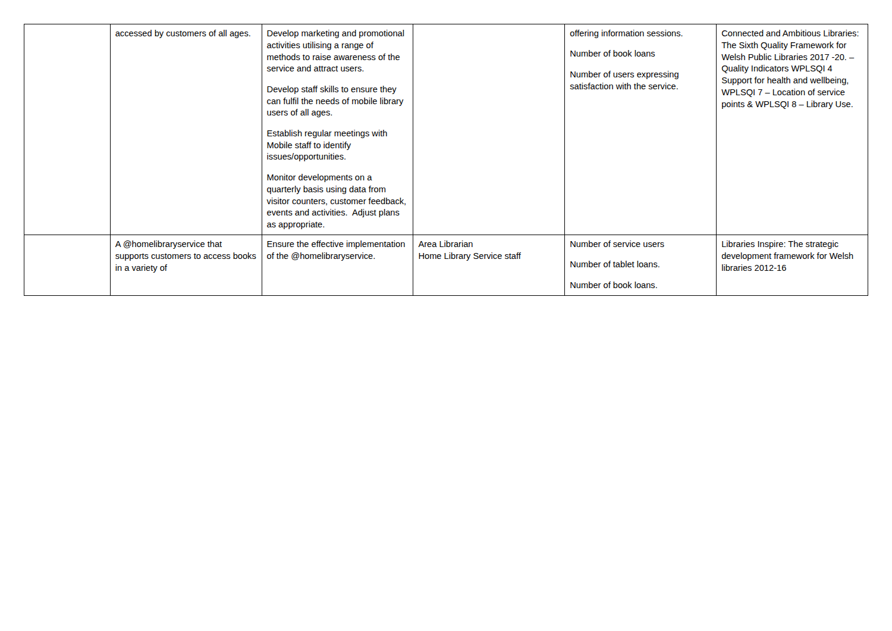| | accessed by customers of all ages. | Develop marketing and promotional activities utilising a range of methods to raise awareness of the service and attract users. Develop staff skills to ensure they can fulfil the needs of mobile library users of all ages. Establish regular meetings with Mobile staff to identify issues/opportunities. Monitor developments on a quarterly basis using data from visitor counters, customer feedback, events and activities. Adjust plans as appropriate. | | offering information sessions. Number of book loans Number of users expressing satisfaction with the service. | Connected and Ambitious Libraries: The Sixth Quality Framework for Welsh Public Libraries 2017 -20. – Quality Indicators WPLSQI 4 Support for health and wellbeing, WPLSQI 7 – Location of service points & WPLSQI 8 – Library Use. |
| | A @homelibraryservice that supports customers to access books in a variety of | Ensure the effective implementation of the @homelibraryservice. | Area Librarian Home Library Service staff | Number of service users Number of tablet loans. Number of book loans. | Libraries Inspire: The strategic development framework for Welsh libraries 2012-16 |